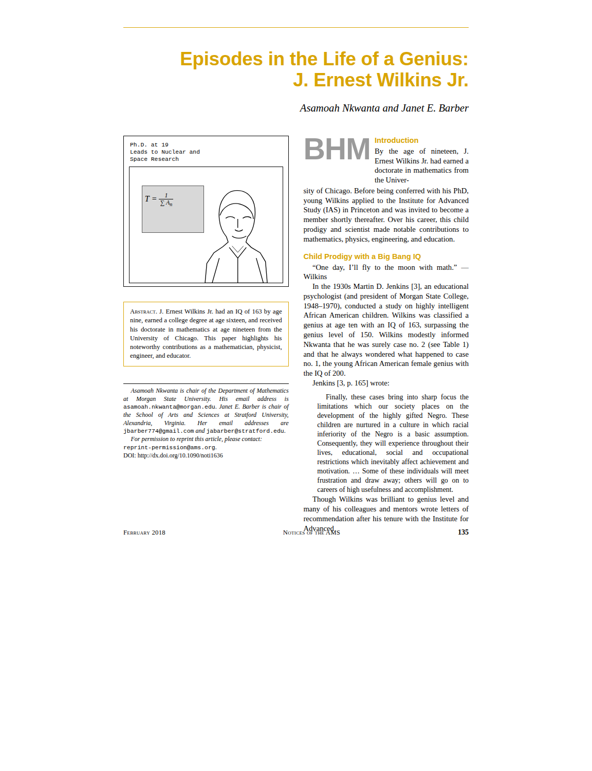Episodes in the Life of a Genius:
J. Ernest Wilkins Jr.
Asamoah Nkwanta and Janet E. Barber
Ph.D. at 19
Leads to Nuclear and
Space Research
T = 1∑ An
Abstract. J. Ernest Wilkins Jr. had an IQ of 163 by age nine, earned a college degree at age sixteen, and received his doctorate in mathematics at age nineteen from the University of Chicago. This paper highlights his noteworthy contributions as a mathematician, physicist, engineer, and educator.
Asamoah Nkwanta is chair of the Department of Mathematics at Morgan State University. His email address is asamoah.nkwanta@morgan.edu. Janet E. Barber is chair of the School of Arts and Sciences at Stratford University, Alexandria, Virginia. Her email addresses are jbarber774@gmail.com and jabarber@stratford.edu.
For permission to reprint this article, please contact:
reprint-permission@ams.org.
DOI: http://dx.doi.org/10.1090/noti1636
BHM
Introduction
By the age of nineteen, J. Ernest Wilkins Jr. had earned a doctorate in mathematics from the Univer-
sity of Chicago. Before being conferred with his PhD, young Wilkins applied to the Institute for Advanced Study (IAS) in Princeton and was invited to become a member shortly thereafter. Over his career, this child prodigy and scientist made notable contributions to mathematics, physics, engineering, and education.
Child Prodigy with a Big Bang IQ
“One day, I’ll fly to the moon with math.” —Wilkins
In the 1930s Martin D. Jenkins [3], an educational psychologist (and president of Morgan State College, 1948–1970), conducted a study on highly intelligent African American children. Wilkins was classified a genius at age ten with an IQ of 163, surpassing the genius level of 150. Wilkins modestly informed Nkwanta that he was surely case no. 2 (see Table 1) and that he always wondered what happened to case no. 1, the young African American female genius with the IQ of 200.
Jenkins [3, p. 165] wrote:
Finally, these cases bring into sharp focus the limitations which our society places on the development of the highly gifted Negro. These children are nurtured in a culture in which racial inferiority of the Negro is a basic assumption. Consequently, they will experience throughout their lives, educational, social and occupational restrictions which inevitably affect achievement and motivation. … Some of these individuals will meet frustration and draw away; others will go on to careers of high usefulness and accomplishment.
Though Wilkins was brilliant to genius level and many of his colleagues and mentors wrote letters of recommendation after his tenure with the Institute for Advanced
February 2018
Notices of the AMS
135